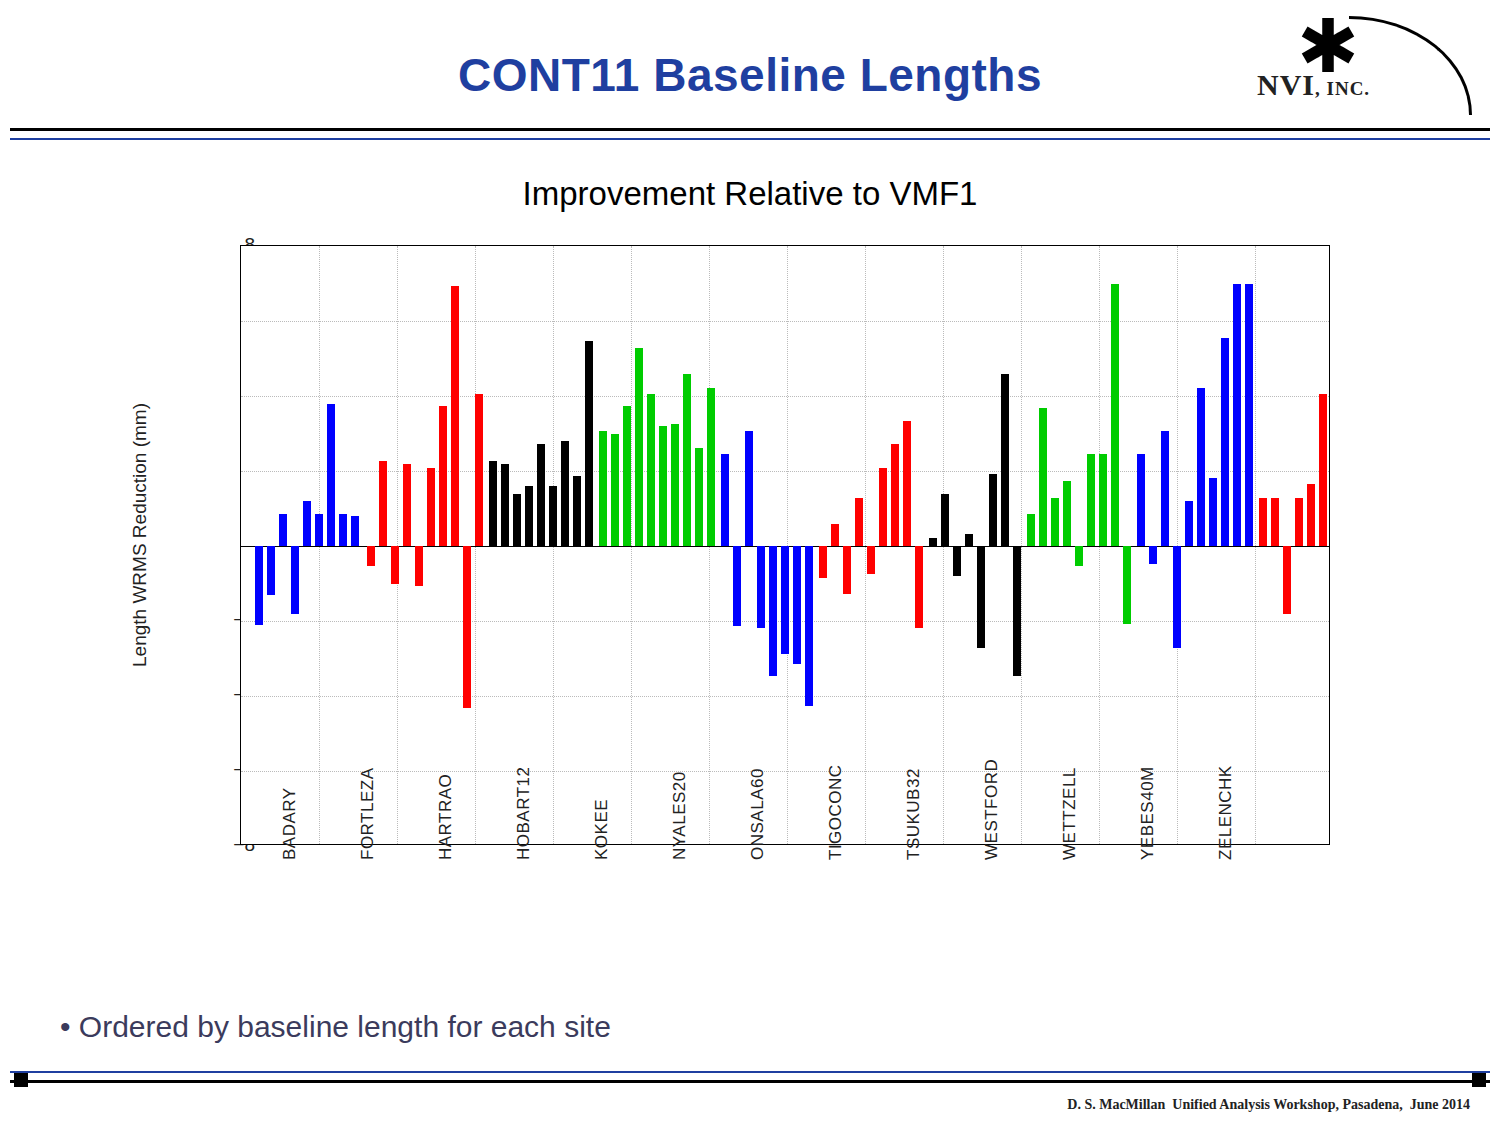CONT11 Baseline Lengths
✱
NVI, INC.
Improvement Relative to VMF1
Length WRMS Reduction (mm)
8
6
4
2
0
−2
−4
−6
−8
BADARY
FORTLEZA
HARTRAO
HOBART12
KOKEE
NYALES20
ONSALA60
TIGOCONC
TSUKUB32
WESTFORD
WETTZELL
YEBES40M
ZELENCHK
• Ordered by baseline length for each site
D. S. MacMillan Unified Analysis Workshop, Pasadena, June 2014